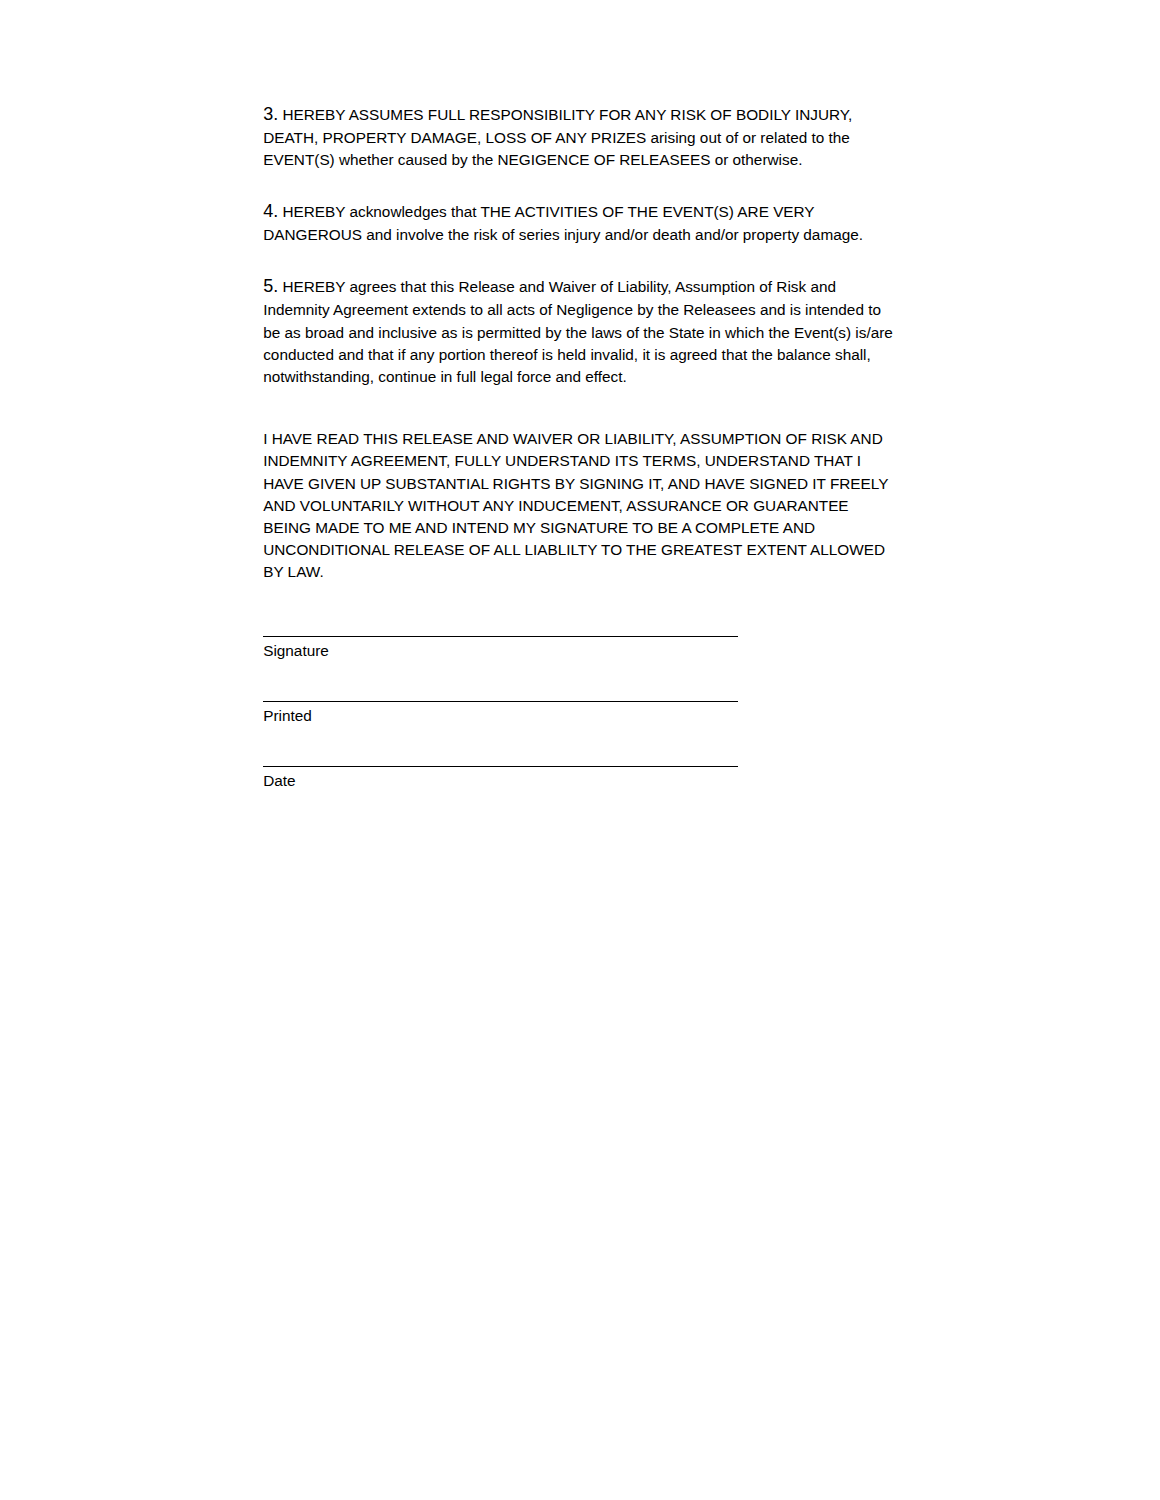3. HEREBY ASSUMES FULL RESPONSIBILITY FOR ANY RISK OF BODILY INJURY, DEATH, PROPERTY DAMAGE, LOSS OF ANY PRIZES arising out of or related to the EVENT(S) whether caused by the NEGIGENCE OF RELEASEES or otherwise.
4. HEREBY acknowledges that THE ACTIVITIES OF THE EVENT(S) ARE VERY DANGEROUS and involve the risk of series injury and/or death and/or property damage.
5. HEREBY agrees that this Release and Waiver of Liability, Assumption of Risk and Indemnity Agreement extends to all acts of Negligence by the Releasees and is intended to be as broad and inclusive as is permitted by the laws of the State in which the Event(s) is/are conducted and that if any portion thereof is held invalid, it is agreed that the balance shall, notwithstanding, continue in full legal force and effect.
I HAVE READ THIS RELEASE AND WAIVER OR LIABILITY, ASSUMPTION OF RISK AND INDEMNITY AGREEMENT, FULLY UNDERSTAND ITS TERMS, UNDERSTAND THAT I HAVE GIVEN UP SUBSTANTIAL RIGHTS BY SIGNING IT, AND HAVE SIGNED IT FREELY AND VOLUNTARILY WITHOUT ANY INDUCEMENT, ASSURANCE OR GUARANTEE BEING MADE TO ME AND INTEND MY SIGNATURE TO BE A COMPLETE AND UNCONDITIONAL RELEASE OF ALL LIABLILTY TO THE GREATEST EXTENT ALLOWED BY LAW.
Signature
Printed
Date